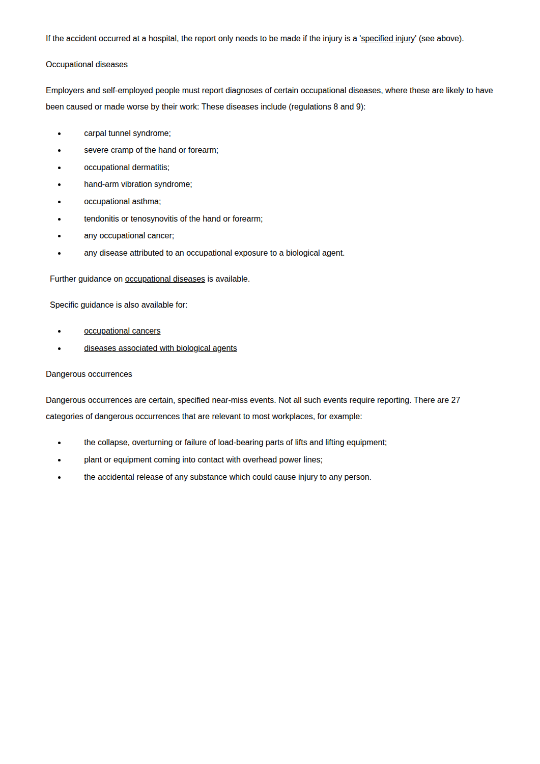If the accident occurred at a hospital, the report only needs to be made if the injury is a 'specified injury' (see above).
Occupational diseases
Employers and self-employed people must report diagnoses of certain occupational diseases, where these are likely to have been caused or made worse by their work: These diseases include (regulations 8 and 9):
carpal tunnel syndrome;
severe cramp of the hand or forearm;
occupational dermatitis;
hand-arm vibration syndrome;
occupational asthma;
tendonitis or tenosynovitis of the hand or forearm;
any occupational cancer;
any disease attributed to an occupational exposure to a biological agent.
Further guidance on occupational diseases is available.
Specific guidance is also available for:
occupational cancers
diseases associated with biological agents
Dangerous occurrences
Dangerous occurrences are certain, specified near-miss events. Not all such events require reporting. There are 27 categories of dangerous occurrences that are relevant to most workplaces, for example:
the collapse, overturning or failure of load-bearing parts of lifts and lifting equipment;
plant or equipment coming into contact with overhead power lines;
the accidental release of any substance which could cause injury to any person.